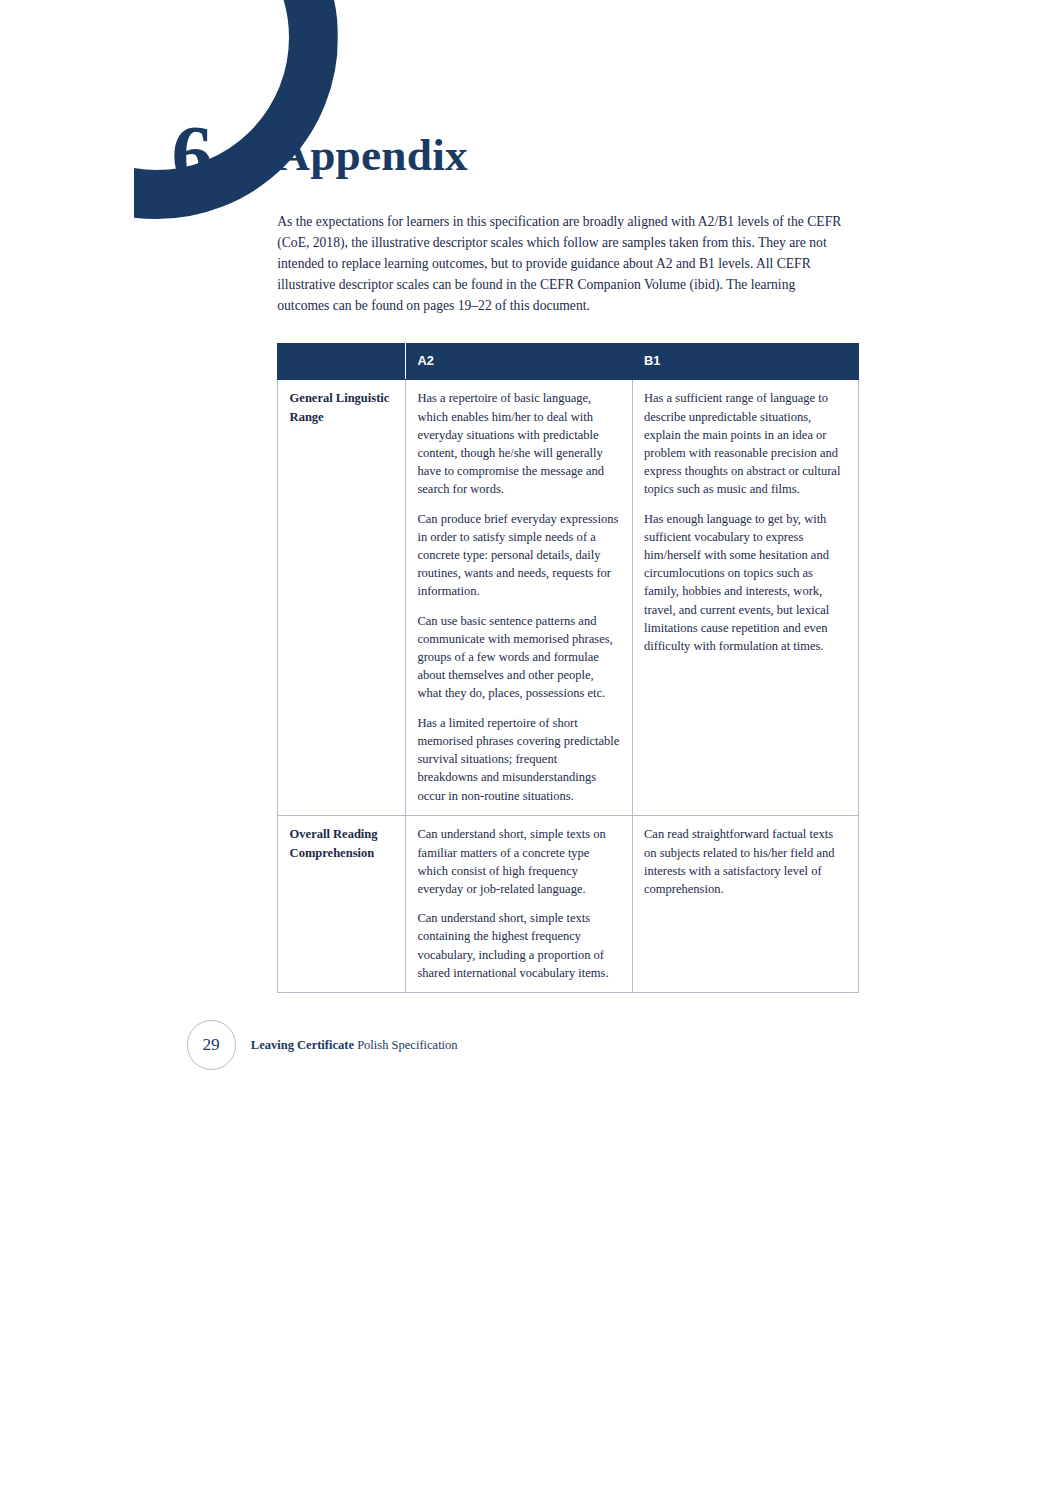6
Appendix
As the expectations for learners in this specification are broadly aligned with A2/B1 levels of the CEFR (CoE, 2018), the illustrative descriptor scales which follow are samples taken from this. They are not intended to replace learning outcomes, but to provide guidance about A2 and B1 levels. All CEFR illustrative descriptor scales can be found in the CEFR Companion Volume (ibid). The learning outcomes can be found on pages 19–22 of this document.
| | A2 | B1 |
| --- | --- | --- |
| General Linguistic Range | Has a repertoire of basic language, which enables him/her to deal with everyday situations with predictable content, though he/she will generally have to compromise the message and search for words. Can produce brief everyday expressions in order to satisfy simple needs of a concrete type: personal details, daily routines, wants and needs, requests for information. Can use basic sentence patterns and communicate with memorised phrases, groups of a few words and formulae about themselves and other people, what they do, places, possessions etc. Has a limited repertoire of short memorised phrases covering predictable survival situations; frequent breakdowns and misunderstandings occur in non-routine situations. | Has a sufficient range of language to describe unpredictable situations, explain the main points in an idea or problem with reasonable precision and express thoughts on abstract or cultural topics such as music and films. Has enough language to get by, with sufficient vocabulary to express him/herself with some hesitation and circumlocutions on topics such as family, hobbies and interests, work, travel, and current events, but lexical limitations cause repetition and even difficulty with formulation at times. |
| Overall Reading Comprehension | Can understand short, simple texts on familiar matters of a concrete type which consist of high frequency everyday or job-related language. Can understand short, simple texts containing the highest frequency vocabulary, including a proportion of shared international vocabulary items. | Can read straightforward factual texts on subjects related to his/her field and interests with a satisfactory level of comprehension. |
29
Leaving Certificate Polish Specification